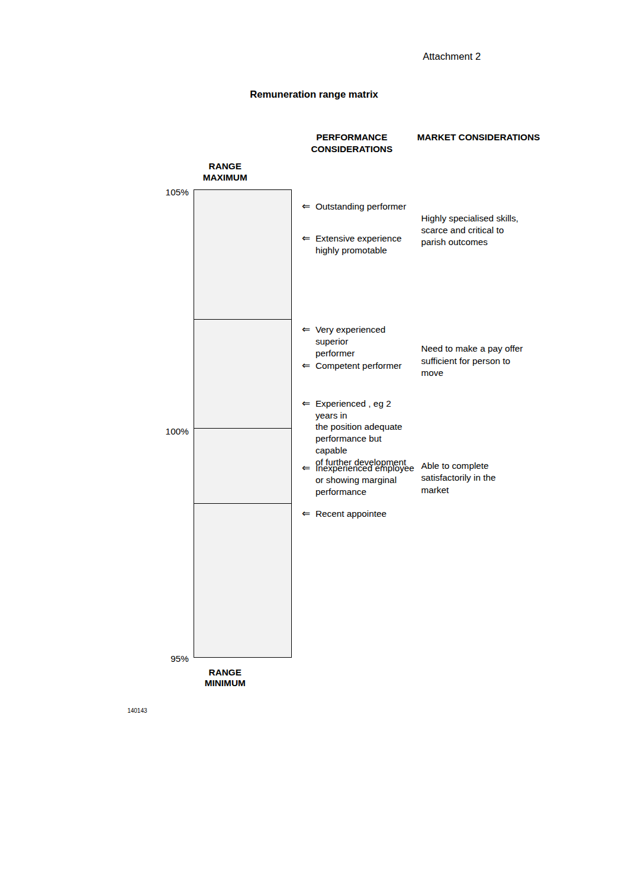Attachment 2
Remuneration range matrix
PERFORMANCE
CONSIDERATIONS
MARKET CONSIDERATIONS
RANGE
MAXIMUM
105%
100%
95%
RANGE
MINIMUM
⇐ Outstanding performer
⇐ Extensive experience
highly promotable
⇐ Very experienced superior
performer
⇐ Competent performer
⇐ Experienced , eg 2 years in
the position adequate
performance but capable
of further development
⇐ Inexperienced employee
or showing marginal
performance
⇐ Recent appointee
Highly specialised skills,
scarce and critical to
parish outcomes
Need to make a pay offer
sufficient for person to
move
Able to complete
satisfactorily in the
market
140143